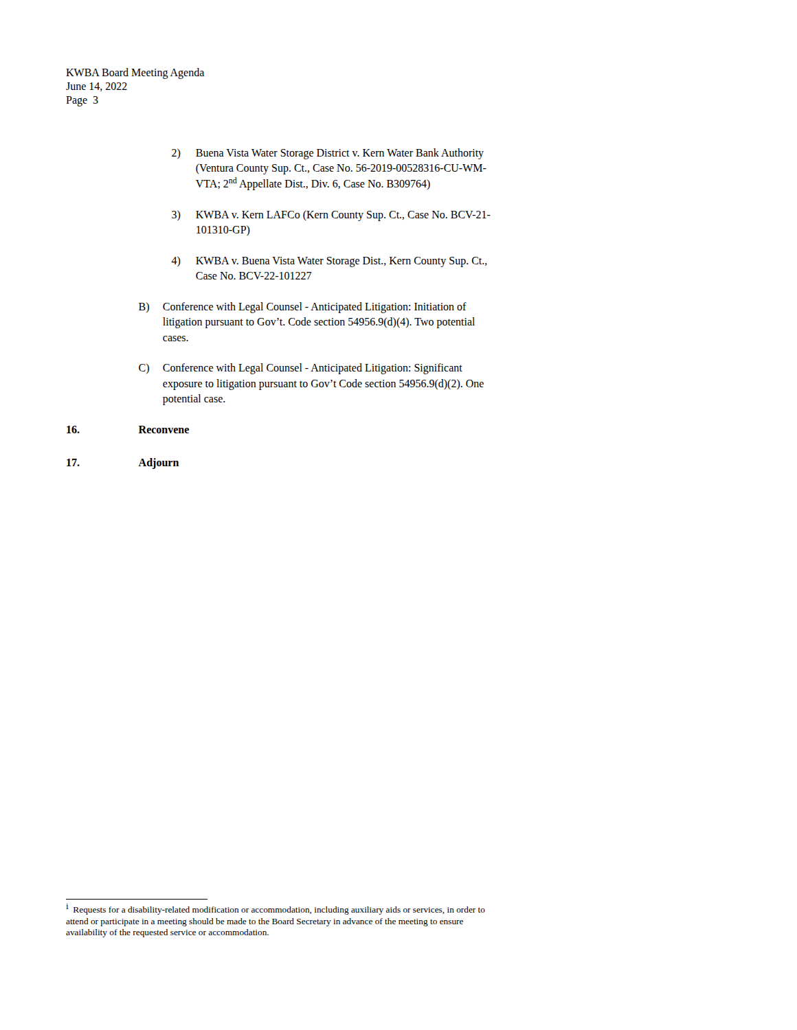KWBA Board Meeting Agenda
June 14, 2022
Page 3
2)
Buena Vista Water Storage District v. Kern Water Bank Authority (Ventura County Sup. Ct., Case No. 56-2019-00528316-CU-WM-VTA; 2nd Appellate Dist., Div. 6, Case No. B309764)
3)
KWBA v. Kern LAFCo (Kern County Sup. Ct., Case No. BCV-21-101310-GP)
4)
KWBA v. Buena Vista Water Storage Dist., Kern County Sup. Ct., Case No. BCV-22-101227
B)
Conference with Legal Counsel - Anticipated Litigation: Initiation of litigation pursuant to Gov’t. Code section 54956.9(d)(4). Two potential cases.
C)
Conference with Legal Counsel - Anticipated Litigation: Significant exposure to litigation pursuant to Gov’t Code section 54956.9(d)(2). One potential case.
16.
Reconvene
17.
Adjourn
i Requests for a disability-related modification or accommodation, including auxiliary aids or services, in order to attend or participate in a meeting should be made to the Board Secretary in advance of the meeting to ensure availability of the requested service or accommodation.